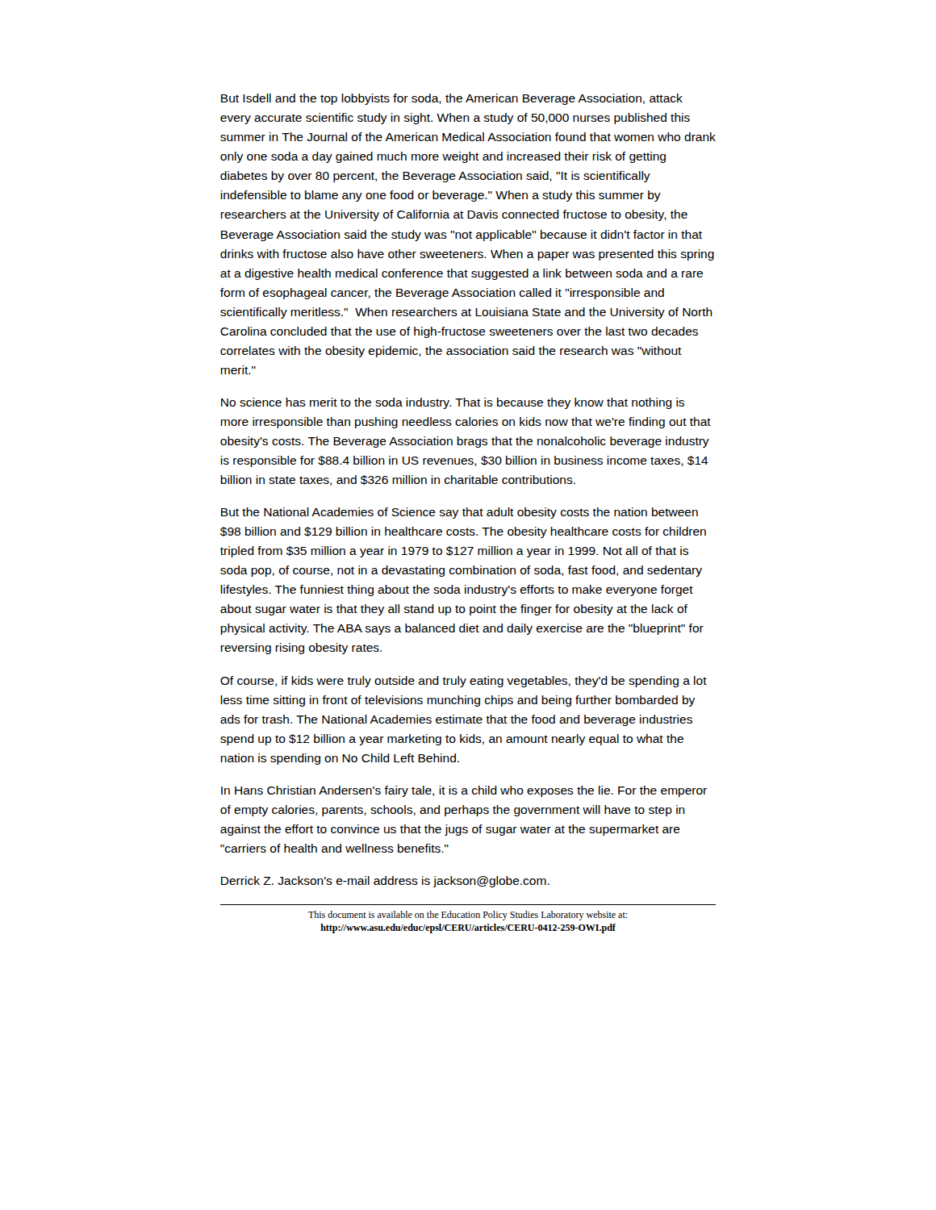But Isdell and the top lobbyists for soda, the American Beverage Association, attack every accurate scientific study in sight. When a study of 50,000 nurses published this summer in The Journal of the American Medical Association found that women who drank only one soda a day gained much more weight and increased their risk of getting diabetes by over 80 percent, the Beverage Association said, "It is scientifically indefensible to blame any one food or beverage." When a study this summer by researchers at the University of California at Davis connected fructose to obesity, the Beverage Association said the study was "not applicable" because it didn't factor in that drinks with fructose also have other sweeteners. When a paper was presented this spring at a digestive health medical conference that suggested a link between soda and a rare form of esophageal cancer, the Beverage Association called it "irresponsible and scientifically meritless." When researchers at Louisiana State and the University of North Carolina concluded that the use of high-fructose sweeteners over the last two decades correlates with the obesity epidemic, the association said the research was "without merit."
No science has merit to the soda industry. That is because they know that nothing is more irresponsible than pushing needless calories on kids now that we're finding out that obesity's costs. The Beverage Association brags that the nonalcoholic beverage industry is responsible for $88.4 billion in US revenues, $30 billion in business income taxes, $14 billion in state taxes, and $326 million in charitable contributions.
But the National Academies of Science say that adult obesity costs the nation between $98 billion and $129 billion in healthcare costs. The obesity healthcare costs for children tripled from $35 million a year in 1979 to $127 million a year in 1999. Not all of that is soda pop, of course, not in a devastating combination of soda, fast food, and sedentary lifestyles. The funniest thing about the soda industry's efforts to make everyone forget about sugar water is that they all stand up to point the finger for obesity at the lack of physical activity. The ABA says a balanced diet and daily exercise are the "blueprint" for reversing rising obesity rates.
Of course, if kids were truly outside and truly eating vegetables, they'd be spending a lot less time sitting in front of televisions munching chips and being further bombarded by ads for trash. The National Academies estimate that the food and beverage industries spend up to $12 billion a year marketing to kids, an amount nearly equal to what the nation is spending on No Child Left Behind.
In Hans Christian Andersen's fairy tale, it is a child who exposes the lie. For the emperor of empty calories, parents, schools, and perhaps the government will have to step in against the effort to convince us that the jugs of sugar water at the supermarket are "carriers of health and wellness benefits."
Derrick Z. Jackson's e-mail address is jackson@globe.com.
This document is available on the Education Policy Studies Laboratory website at:
http://www.asu.edu/educ/epsl/CERU/articles/CERU-0412-259-OWI.pdf